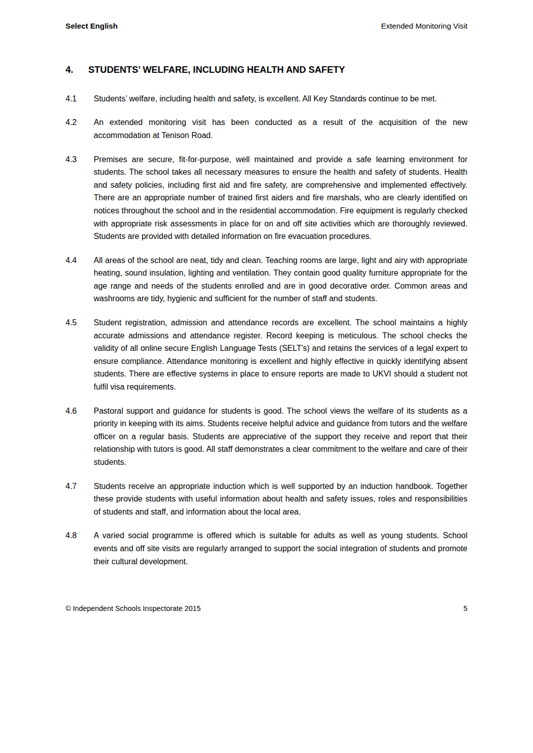Select English Extended Monitoring Visit
4. Students’ Welfare, Including Health and Safety
4.1 Students’ welfare, including health and safety, is excellent. All Key Standards continue to be met.
4.2 An extended monitoring visit has been conducted as a result of the acquisition of the new accommodation at Tenison Road.
4.3 Premises are secure, fit-for-purpose, well maintained and provide a safe learning environment for students. The school takes all necessary measures to ensure the health and safety of students. Health and safety policies, including first aid and fire safety, are comprehensive and implemented effectively. There are an appropriate number of trained first aiders and fire marshals, who are clearly identified on notices throughout the school and in the residential accommodation. Fire equipment is regularly checked with appropriate risk assessments in place for on and off site activities which are thoroughly reviewed. Students are provided with detailed information on fire evacuation procedures.
4.4 All areas of the school are neat, tidy and clean. Teaching rooms are large, light and airy with appropriate heating, sound insulation, lighting and ventilation. They contain good quality furniture appropriate for the age range and needs of the students enrolled and are in good decorative order. Common areas and washrooms are tidy, hygienic and sufficient for the number of staff and students.
4.5 Student registration, admission and attendance records are excellent. The school maintains a highly accurate admissions and attendance register. Record keeping is meticulous. The school checks the validity of all online secure English Language Tests (SELT's) and retains the services of a legal expert to ensure compliance. Attendance monitoring is excellent and highly effective in quickly identifying absent students. There are effective systems in place to ensure reports are made to UKVI should a student not fulfil visa requirements.
4.6 Pastoral support and guidance for students is good. The school views the welfare of its students as a priority in keeping with its aims. Students receive helpful advice and guidance from tutors and the welfare officer on a regular basis. Students are appreciative of the support they receive and report that their relationship with tutors is good. All staff demonstrates a clear commitment to the welfare and care of their students.
4.7 Students receive an appropriate induction which is well supported by an induction handbook. Together these provide students with useful information about health and safety issues, roles and responsibilities of students and staff, and information about the local area.
4.8 A varied social programme is offered which is suitable for adults as well as young students. School events and off site visits are regularly arranged to support the social integration of students and promote their cultural development.
© Independent Schools Inspectorate 2015 5